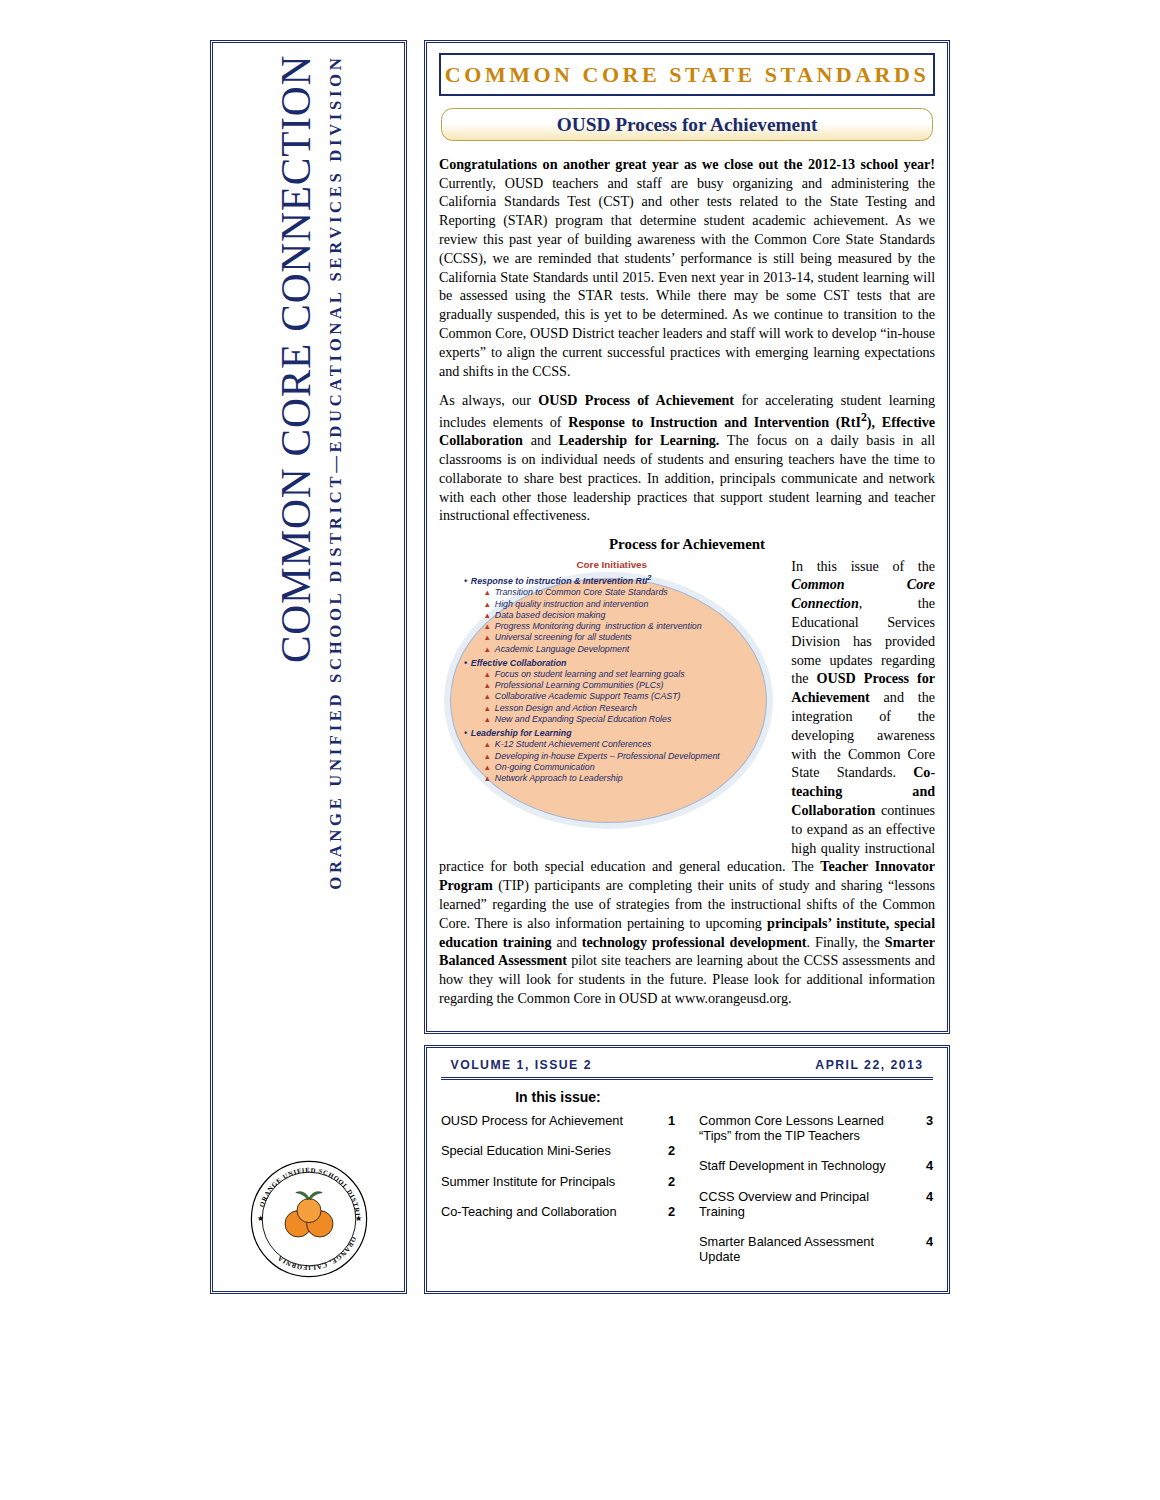COMMON CORE CONNECTION
ORANGE UNIFIED SCHOOL DISTRICT—EDUCATIONAL SERVICES DIVISION
ORANGE UNIFIED SCHOOL DISTRICT ORANGE, CALIFORNIA ★ ★
COMMON CORE STATE STANDARDS
OUSD Process for Achievement
Congratulations on another great year as we close out the 2012-13 school year! Currently, OUSD teachers and staff are busy organizing and administering the California Standards Test (CST) and other tests related to the State Testing and Reporting (STAR) program that determine student academic achievement. As we review this past year of building awareness with the Common Core State Standards (CCSS), we are reminded that students’ performance is still being measured by the California State Standards until 2015. Even next year in 2013-14, student learning will be assessed using the STAR tests. While there may be some CST tests that are gradually suspended, this is yet to be determined. As we continue to transition to the Common Core, OUSD District teacher leaders and staff will work to develop “in-house experts” to align the current successful practices with emerging learning expectations and shifts in the CCSS.
As always, our OUSD Process of Achievement for accelerating student learning includes elements of Response to Instruction and Intervention (RtI2), Effective Collaboration and Leadership for Learning. The focus on a daily basis in all classrooms is on individual needs of students and ensuring teachers have the time to collaborate to share best practices. In addition, principals communicate and network with each other those leadership practices that support student learning and teacher instructional effectiveness.
Process for Achievement
Core Initiatives
Response to instruction & Intervention RtI2
Transition to Common Core State Standards
High quality instruction and intervention
Data based decision making
Progress Monitoring during instruction & intervention
Universal screening for all students
Academic Language Development
Effective Collaboration
Focus on student learning and set learning goals
Professional Learning Communities (PLCs)
Collaborative Academic Support Teams (CAST)
Lesson Design and Action Research
New and Expanding Special Education Roles
Leadership for Learning
K-12 Student Achievement Conferences
Developing in-house Experts – Professional Development
On-going Communication
Network Approach to Leadership
In this issue of the Common Core Connection, the Educational Services Division has provided some updates regarding the OUSD Process for Achievement and the integration of the developing awareness with the Common Core State Standards. Co-teaching and Collaboration continues to expand as an effective high quality instructional practice for both special education and general education. The Teacher Innovator Program (TIP) participants are completing their units of study and sharing “lessons learned” regarding the use of strategies from the instructional shifts of the Common Core. There is also information pertaining to upcoming principals’ institute, special education training and technology professional development. Finally, the Smarter Balanced Assessment pilot site teachers are learning about the CCSS assessments and how they will look for students in the future. Please look for additional information regarding the Common Core in OUSD at www.orangeusd.org.
VOLUME 1, ISSUE 2 APRIL 22, 2013
In this issue:
OUSD Process for Achievement 1
Special Education Mini-Series 2
Summer Institute for Principals 2
Co-Teaching and Collaboration 2
Common Core Lessons Learned“Tips” from the TIP Teachers 3
Staff Development in Technology 4
CCSS Overview and PrincipalTraining 4
Smarter Balanced AssessmentUpdate 4